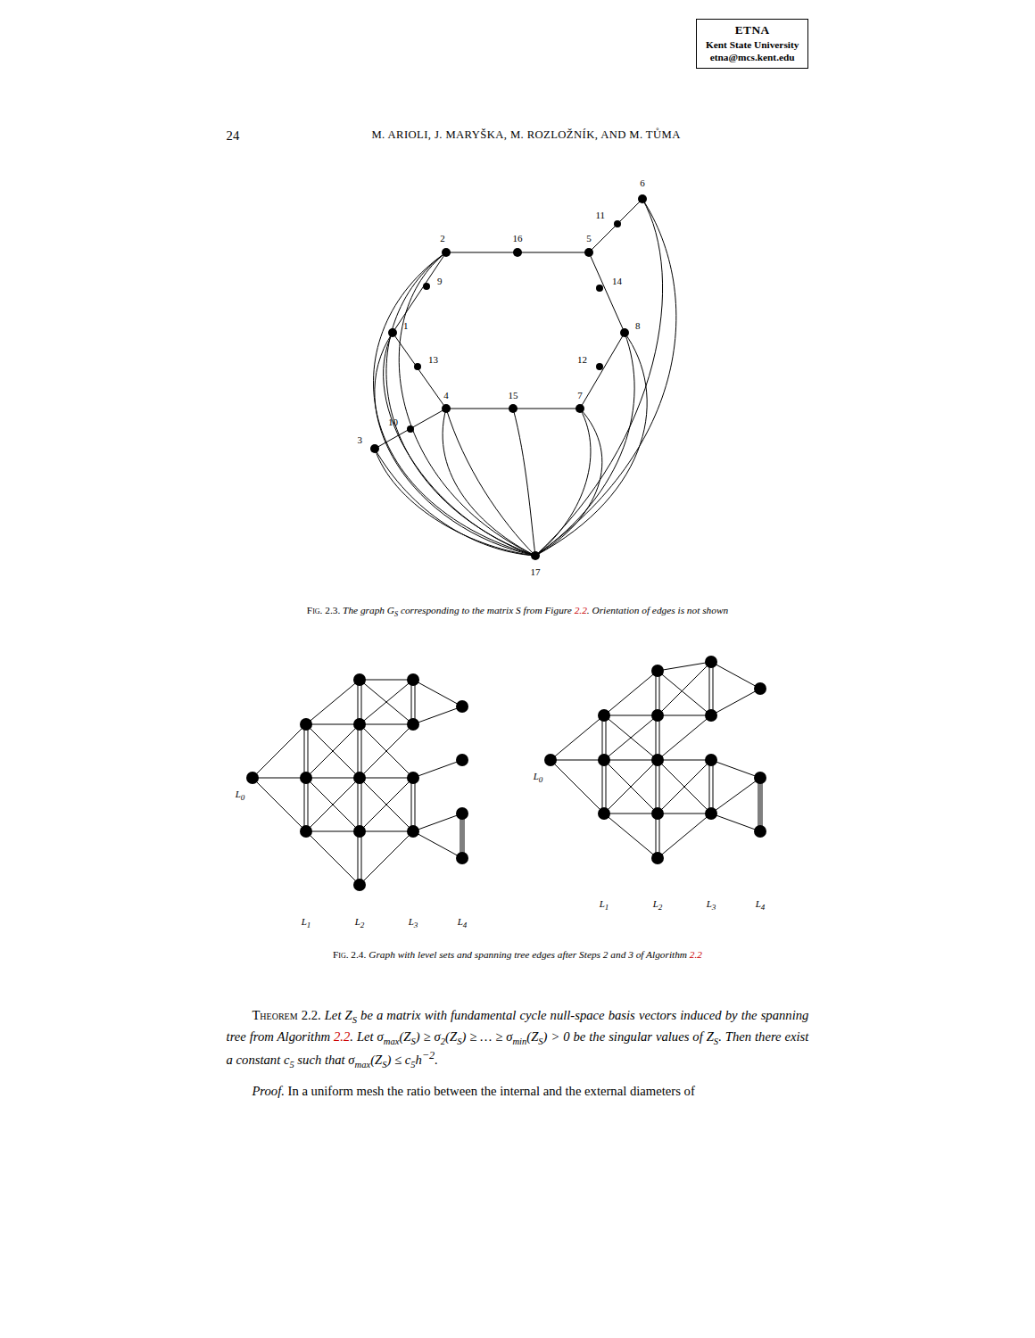ETNA
Kent State University
etna@mcs.kent.edu
24
M. ARIOLI, J. MARYŠKA, M. ROZLOŽNÍK, AND M. TŮMA
6 11 2 16 5 14 9 1 8 12 13 4 15 7 10 3 17
Fig. 2.3. The graph GS corresponding to the matrix S from Figure 2.2. Orientation of edges is not shown
L0 L1 L2 L3 L4 L0 L1 L2 L3 L4
Fig. 2.4. Graph with level sets and spanning tree edges after Steps 2 and 3 of Algorithm 2.2
Theorem 2.2. Let ZS be a matrix with fundamental cycle null-space basis vectors induced by the spanning tree from Algorithm 2.2. Let σmax(ZS) ≥ σ2(ZS) ≥ … ≥ σmin(ZS) > 0 be the singular values of ZS. Then there exist a constant c5 such that σmax(ZS) ≤ c5h−2.
Proof. In a uniform mesh the ratio between the internal and the external diameters of